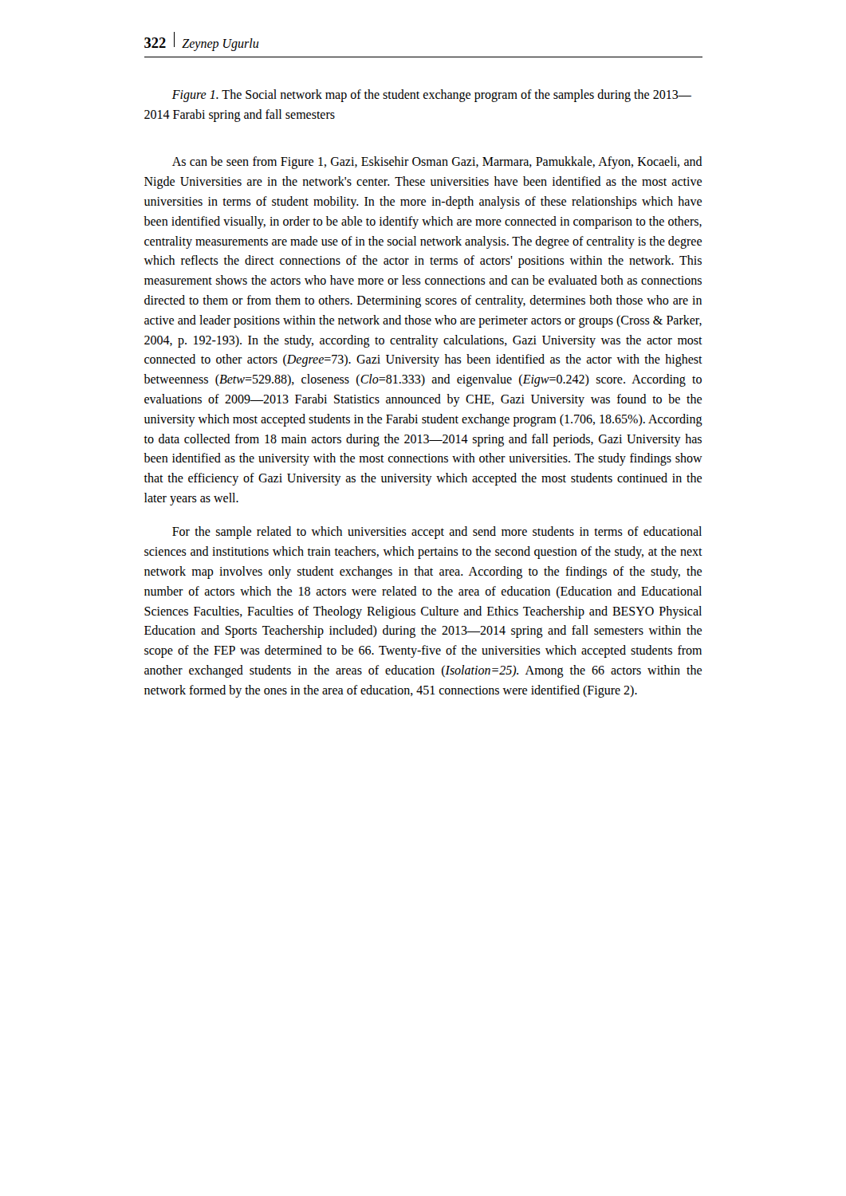322 Zeynep Ugurlu
Figure 1. The Social network map of the student exchange program of the samples during the 2013—2014 Farabi spring and fall semesters
As can be seen from Figure 1, Gazi, Eskisehir Osman Gazi, Marmara, Pamukkale, Afyon, Kocaeli, and Nigde Universities are in the network's center. These universities have been identified as the most active universities in terms of student mobility. In the more in-depth analysis of these relationships which have been identified visually, in order to be able to identify which are more connected in comparison to the others, centrality measurements are made use of in the social network analysis. The degree of centrality is the degree which reflects the direct connections of the actor in terms of actors' positions within the network. This measurement shows the actors who have more or less connections and can be evaluated both as connections directed to them or from them to others. Determining scores of centrality, determines both those who are in active and leader positions within the network and those who are perimeter actors or groups (Cross & Parker, 2004, p. 192-193). In the study, according to centrality calculations, Gazi University was the actor most connected to other actors (Degree=73). Gazi University has been identified as the actor with the highest betweenness (Betw=529.88), closeness (Clo=81.333) and eigenvalue (Eigw=0.242) score. According to evaluations of 2009—2013 Farabi Statistics announced by CHE, Gazi University was found to be the university which most accepted students in the Farabi student exchange program (1.706, 18.65%). According to data collected from 18 main actors during the 2013—2014 spring and fall periods, Gazi University has been identified as the university with the most connections with other universities. The study findings show that the efficiency of Gazi University as the university which accepted the most students continued in the later years as well.
For the sample related to which universities accept and send more students in terms of educational sciences and institutions which train teachers, which pertains to the second question of the study, at the next network map involves only student exchanges in that area. According to the findings of the study, the number of actors which the 18 actors were related to the area of education (Education and Educational Sciences Faculties, Faculties of Theology Religious Culture and Ethics Teachership and BESYO Physical Education and Sports Teachership included) during the 2013—2014 spring and fall semesters within the scope of the FEP was determined to be 66. Twenty-five of the universities which accepted students from another exchanged students in the areas of education (Isolation=25). Among the 66 actors within the network formed by the ones in the area of education, 451 connections were identified (Figure 2).